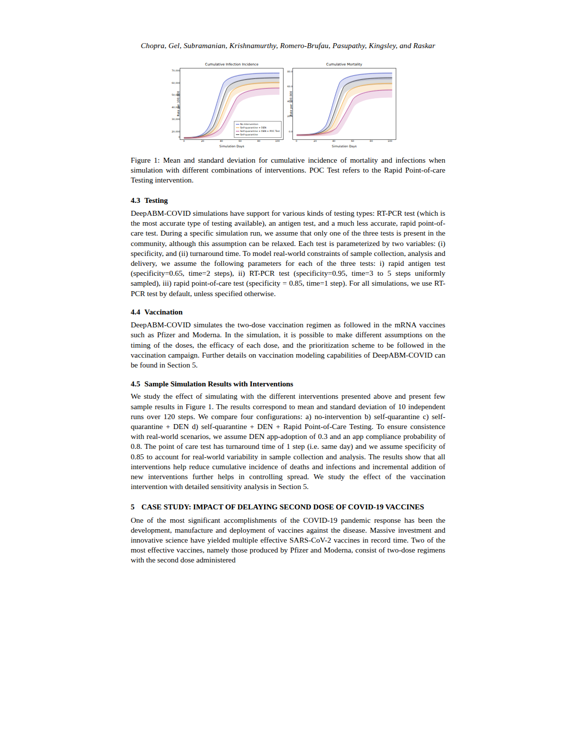Chopra, Gel, Subramanian, Krishnamurthy, Romero-Brufau, Pasupathy, Kingsley, and Raskar
Cumulative Infection Incidence
Rate per 100,000
70,000 60,000 50,000 40,000 30,000 20,000 0
No Intervention
Self-quarantine + DEN
Self-quarantine + DEN + POC Test
Self-quarantine
0 20 40 60 80 100
Simulation Days
Cumulative Mortality
Rate per 100,000
80.0 60.0 40.0 20.0 0.0
0 20 40 60 80 100
Simulation Days
Figure 1: Mean and standard deviation for cumulative incidence of mortality and infections when simulation with different combinations of interventions. POC Test refers to the Rapid Point-of-care Testing intervention.
4.3 Testing
DeepABM-COVID simulations have support for various kinds of testing types: RT-PCR test (which is the most accurate type of testing available), an antigen test, and a much less accurate, rapid point-of-care test. During a specific simulation run, we assume that only one of the three tests is present in the community, although this assumption can be relaxed. Each test is parameterized by two variables: (i) specificity, and (ii) turnaround time. To model real-world constraints of sample collection, analysis and delivery, we assume the following parameters for each of the three tests: i) rapid antigen test (specificity=0.65, time=2 steps), ii) RT-PCR test (specificity=0.95, time=3 to 5 steps uniformly sampled), iii) rapid point-of-care test (specificity = 0.85, time=1 step). For all simulations, we use RT-PCR test by default, unless specified otherwise.
4.4 Vaccination
DeepABM-COVID simulates the two-dose vaccination regimen as followed in the mRNA vaccines such as Pfizer and Moderna. In the simulation, it is possible to make different assumptions on the timing of the doses, the efficacy of each dose, and the prioritization scheme to be followed in the vaccination campaign. Further details on vaccination modeling capabilities of DeepABM-COVID can be found in Section 5.
4.5 Sample Simulation Results with Interventions
We study the effect of simulating with the different interventions presented above and present few sample results in Figure 1. The results correspond to mean and standard deviation of 10 independent runs over 120 steps. We compare four configurations: a) no-intervention b) self-quarantine c) self-quarantine + DEN d) self-quarantine + DEN + Rapid Point-of-Care Testing. To ensure consistence with real-world scenarios, we assume DEN app-adoption of 0.3 and an app compliance probability of 0.8. The point of care test has turnaround time of 1 step (i.e. same day) and we assume specificity of 0.85 to account for real-world variability in sample collection and analysis. The results show that all interventions help reduce cumulative incidence of deaths and infections and incremental addition of new interventions further helps in controlling spread. We study the effect of the vaccination intervention with detailed sensitivity analysis in Section 5.
5 Case Study: Impact of Delaying Second Dose of COVID-19 Vaccines
One of the most significant accomplishments of the COVID-19 pandemic response has been the development, manufacture and deployment of vaccines against the disease. Massive investment and innovative science have yielded multiple effective SARS-CoV-2 vaccines in record time. Two of the most effective vaccines, namely those produced by Pfizer and Moderna, consist of two-dose regimens with the second dose administered